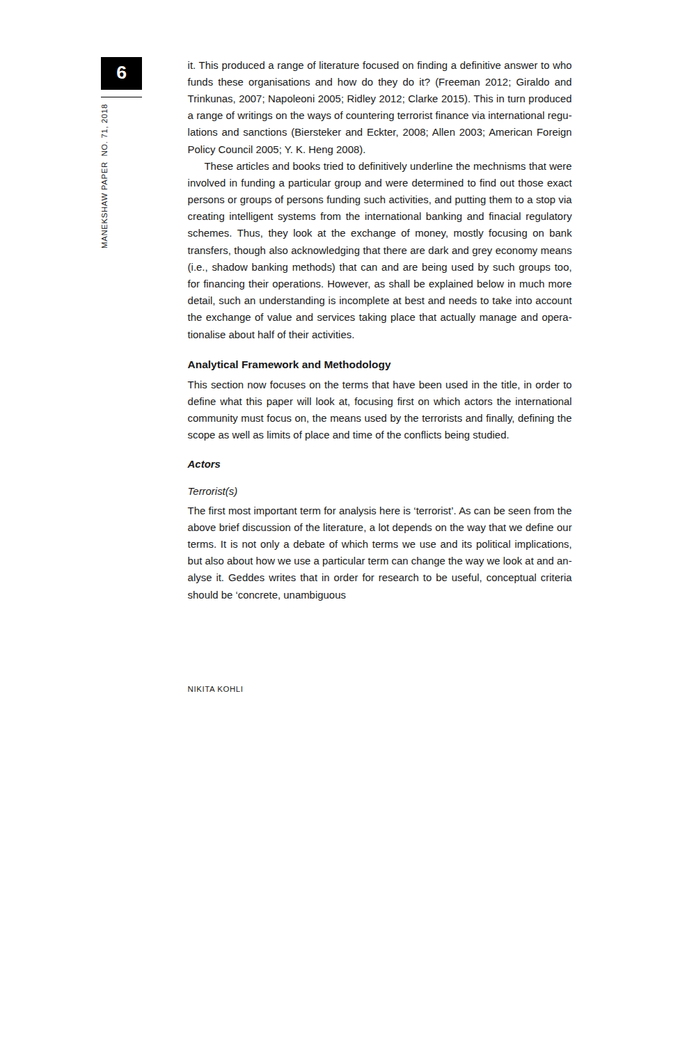6
Manekshaw Paper No. 71, 2018
it. This produced a range of literature focused on finding a definitive answer to who funds these organisations and how do they do it? (Freeman 2012; Giraldo and Trinkunas, 2007; Napoleoni 2005; Ridley 2012; Clarke 2015). This in turn produced a range of writings on the ways of countering terrorist finance via international regulations and sanctions (Biersteker and Eckter, 2008; Allen 2003; American Foreign Policy Council 2005; Y. K. Heng 2008).
These articles and books tried to definitively underline the mechnisms that were involved in funding a particular group and were determined to find out those exact persons or groups of persons funding such activities, and putting them to a stop via creating intelligent systems from the international banking and finacial regulatory schemes. Thus, they look at the exchange of money, mostly focusing on bank transfers, though also acknowledging that there are dark and grey economy means (i.e., shadow banking methods) that can and are being used by such groups too, for financing their operations. However, as shall be explained below in much more detail, such an understanding is incomplete at best and needs to take into account the exchange of value and services taking place that actually manage and operationalise about half of their activities.
Analytical Framework and Methodology
This section now focuses on the terms that have been used in the title, in order to define what this paper will look at, focusing first on which actors the international community must focus on, the means used by the terrorists and finally, defining the scope as well as limits of place and time of the conflicts being studied.
Actors
Terrorist(s)
The first most important term for analysis here is ‘terrorist’. As can be seen from the above brief discussion of the literature, a lot depends on the way that we define our terms. It is not only a debate of which terms we use and its political implications, but also about how we use a particular term can change the way we look at and analyse it. Geddes writes that in order for research to be useful, conceptual criteria should be ‘concrete, unambiguous
Nikita Kohli